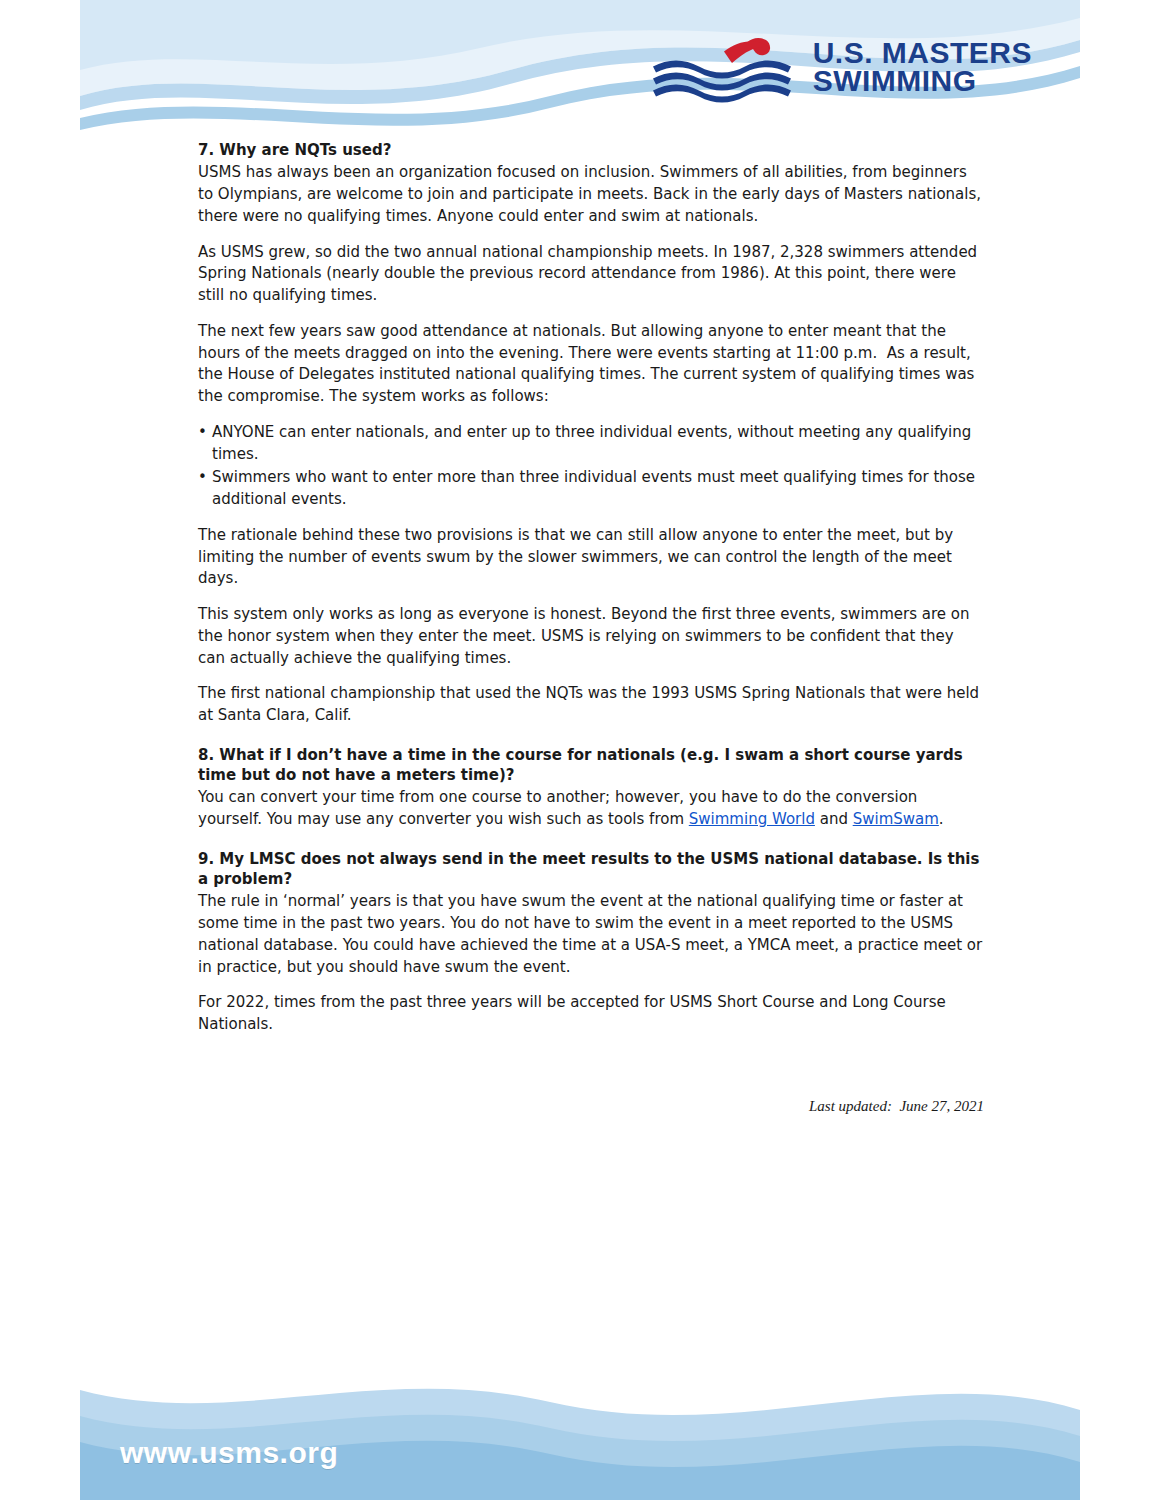U.S. MASTERS SWIMMING
7. Why are NQTs used?
USMS has always been an organization focused on inclusion. Swimmers of all abilities, from beginners to Olympians, are welcome to join and participate in meets. Back in the early days of Masters nationals, there were no qualifying times. Anyone could enter and swim at nationals.
As USMS grew, so did the two annual national championship meets. In 1987, 2,328 swimmers attended Spring Nationals (nearly double the previous record attendance from 1986). At this point, there were still no qualifying times.
The next few years saw good attendance at nationals. But allowing anyone to enter meant that the hours of the meets dragged on into the evening. There were events starting at 11:00 p.m. As a result, the House of Delegates instituted national qualifying times. The current system of qualifying times was the compromise. The system works as follows:
ANYONE can enter nationals, and enter up to three individual events, without meeting any qualifying times.
Swimmers who want to enter more than three individual events must meet qualifying times for those additional events.
The rationale behind these two provisions is that we can still allow anyone to enter the meet, but by limiting the number of events swum by the slower swimmers, we can control the length of the meet days.
This system only works as long as everyone is honest. Beyond the first three events, swimmers are on the honor system when they enter the meet. USMS is relying on swimmers to be confident that they can actually achieve the qualifying times.
The first national championship that used the NQTs was the 1993 USMS Spring Nationals that were held at Santa Clara, Calif.
8. What if I don’t have a time in the course for nationals (e.g. I swam a short course yards time but do not have a meters time)?
You can convert your time from one course to another; however, you have to do the conversion yourself. You may use any converter you wish such as tools from Swimming World and SwimSwam.
9. My LMSC does not always send in the meet results to the USMS national database. Is this a problem?
The rule in ‘normal’ years is that you have swum the event at the national qualifying time or faster at some time in the past two years. You do not have to swim the event in a meet reported to the USMS national database. You could have achieved the time at a USA-S meet, a YMCA meet, a practice meet or in practice, but you should have swum the event.
For 2022, times from the past three years will be accepted for USMS Short Course and Long Course Nationals.
Last updated: June 27, 2021
www.usms.org